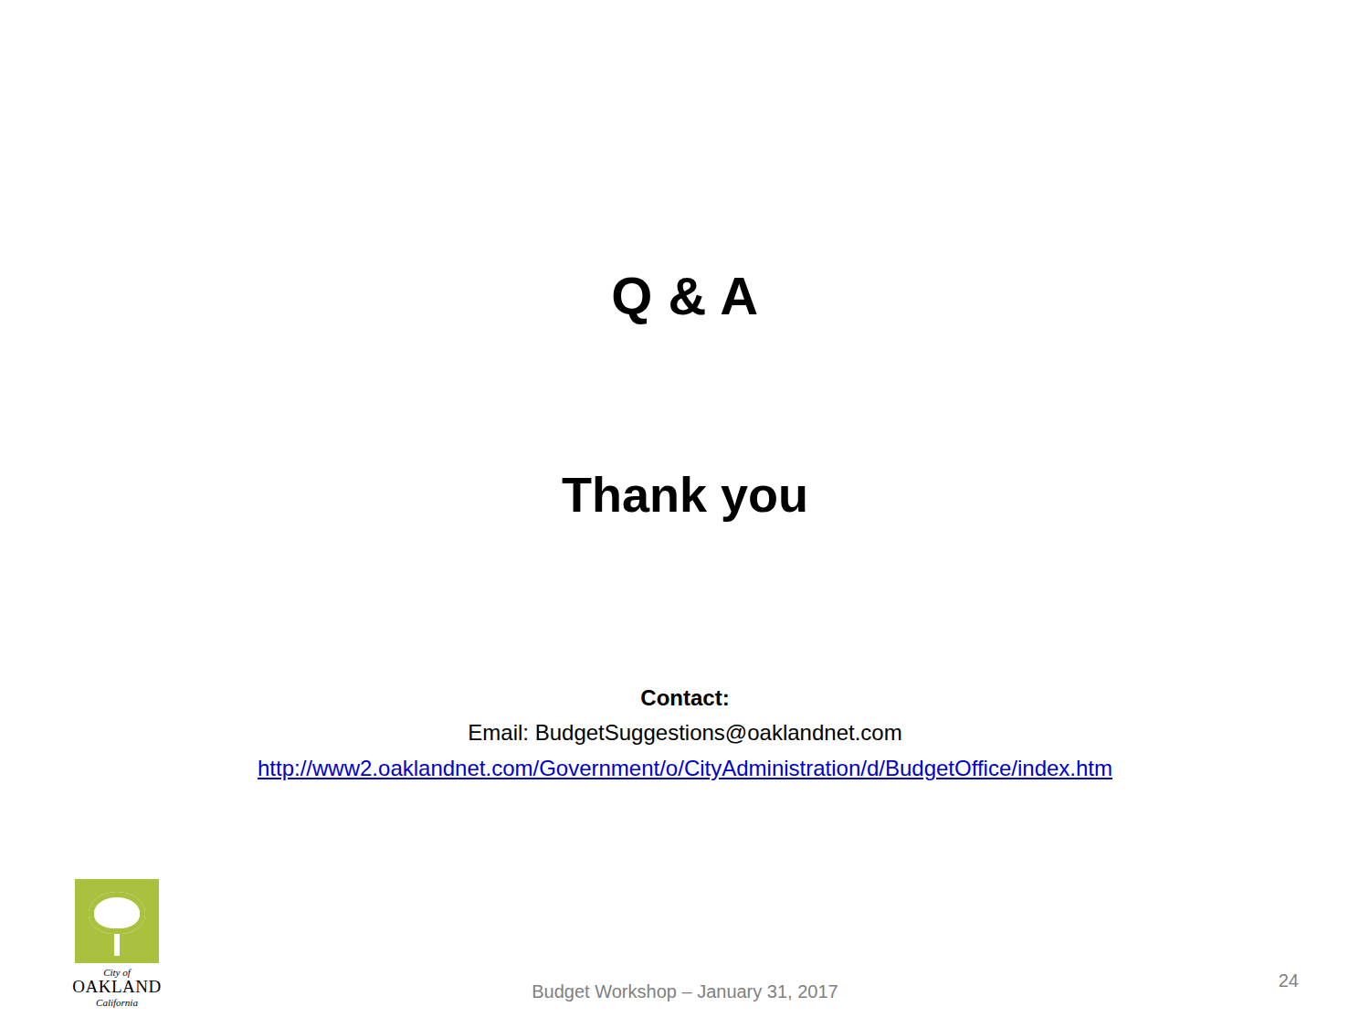Q & A
Thank you
Contact:
Email: BudgetSuggestions@oaklandnet.com
http://www2.oaklandnet.com/Government/o/CityAdministration/d/BudgetOffice/index.htm
City of
OAKLAND
California
Budget Workshop – January 31, 2017
24